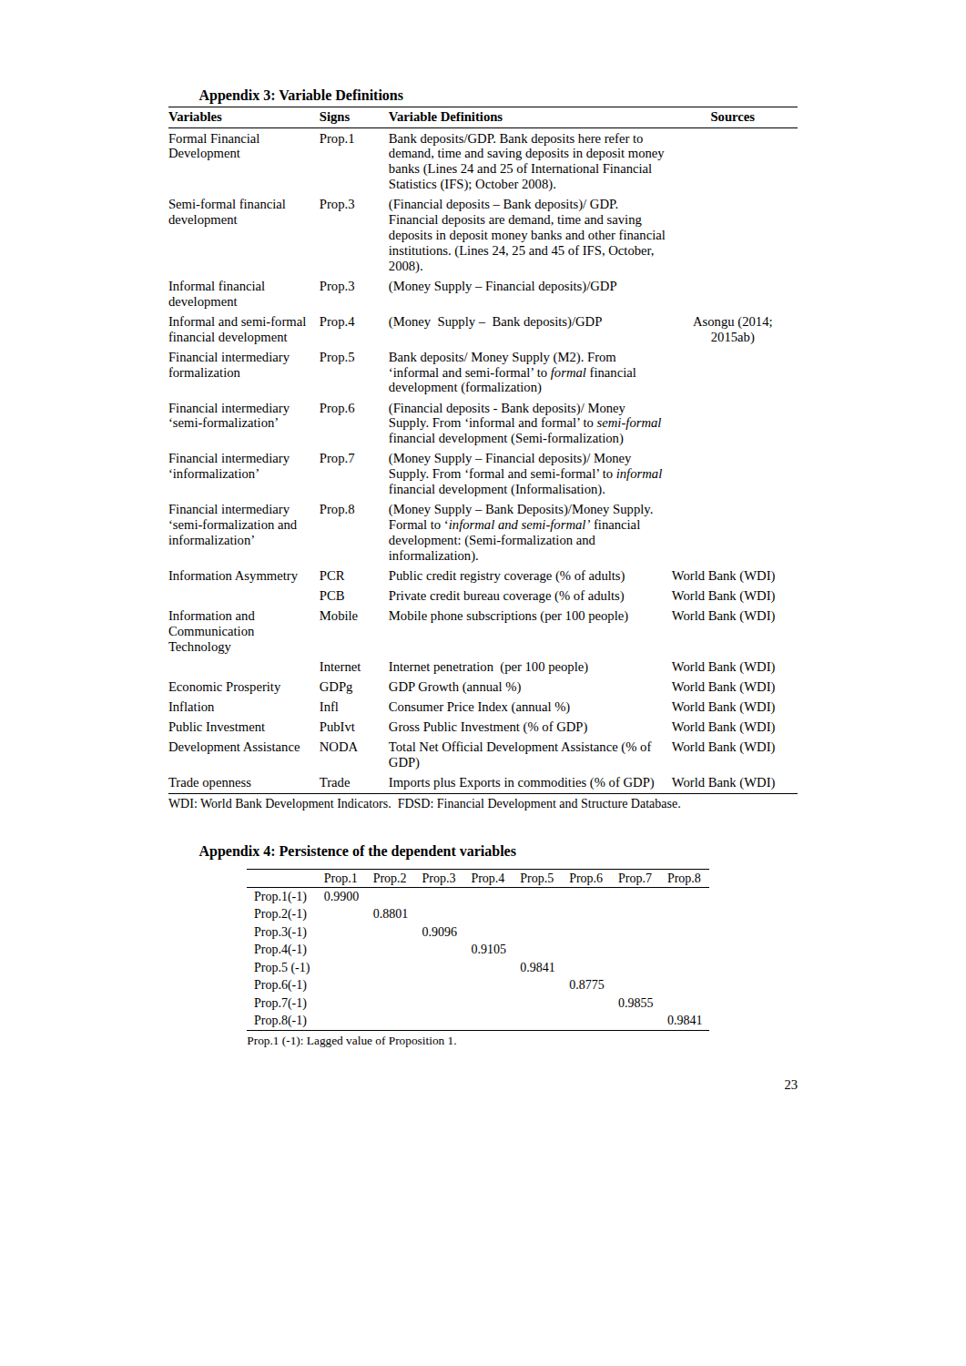Appendix 3: Variable Definitions
| Variables | Signs | Variable Definitions | Sources |
| --- | --- | --- | --- |
| Formal Financial Development | Prop.1 | Bank deposits/GDP. Bank deposits here refer to demand, time and saving deposits in deposit money banks (Lines 24 and 25 of International Financial Statistics (IFS); October 2008). | |
| Semi-formal financial development | Prop.3 | (Financial deposits – Bank deposits)/ GDP. Financial deposits are demand, time and saving deposits in deposit money banks and other financial institutions. (Lines 24, 25 and 45 of IFS, October, 2008). | |
| Informal financial development | Prop.3 | (Money Supply – Financial deposits)/GDP | |
| Informal and semi-formal financial development | Prop.4 | (Money Supply – Bank deposits)/GDP | Asongu (2014; 2015ab) |
| Financial intermediary formalization | Prop.5 | Bank deposits/ Money Supply (M2). From ‘informal and semi-formal’ to formal financial development (formalization) | |
| Financial intermediary ‘semi-formalization’ | Prop.6 | (Financial deposits - Bank deposits)/ Money Supply. From ‘informal and formal’ to semi-formal financial development (Semi-formalization) | |
| Financial intermediary ‘informalization’ | Prop.7 | (Money Supply – Financial deposits)/ Money Supply. From ‘formal and semi-formal’ to informal financial development (Informalisation). | |
| Financial intermediary ‘semi-formalization and informalization’ | Prop.8 | (Money Supply – Bank Deposits)/Money Supply. Formal to ‘ informal and semi-formal’ financial development: (Semi-formalization and informalization). | |
| Information Asymmetry | PCR | Public credit registry coverage (% of adults) | World Bank (WDI) |
| | PCB | Private credit bureau coverage (% of adults) | World Bank (WDI) |
| Information and Communication Technology | Mobile | Mobile phone subscriptions (per 100 people) | World Bank (WDI) |
| | Internet | Internet penetration (per 100 people) | World Bank (WDI) |
| Economic Prosperity | GDPg | GDP Growth (annual %) | World Bank (WDI) |
| Inflation | Infl | Consumer Price Index (annual %) | World Bank (WDI) |
| Public Investment | PubIvt | Gross Public Investment (% of GDP) | World Bank (WDI) |
| Development Assistance | NODA | Total Net Official Development Assistance (% of GDP) | World Bank (WDI) |
| Trade openness | Trade | Imports plus Exports in commodities (% of GDP) | World Bank (WDI) |
WDI: World Bank Development Indicators. FDSD: Financial Development and Structure Database.
Appendix 4: Persistence of the dependent variables
| | Prop.1 | Prop.2 | Prop.3 | Prop.4 | Prop.5 | Prop.6 | Prop.7 | Prop.8 |
| --- | --- | --- | --- | --- | --- | --- | --- | --- |
| Prop.1(-1) | 0.9900 | | | | | | | |
| Prop.2(-1) | | 0.8801 | | | | | | |
| Prop.3(-1) | | | 0.9096 | | | | | |
| Prop.4(-1) | | | | 0.9105 | | | | |
| Prop.5 (-1) | | | | | 0.9841 | | | |
| Prop.6(-1) | | | | | | 0.8775 | | |
| Prop.7(-1) | | | | | | | 0.9855 | |
| Prop.8(-1) | | | | | | | | 0.9841 |
Prop.1 (-1): Lagged value of Proposition 1.
23